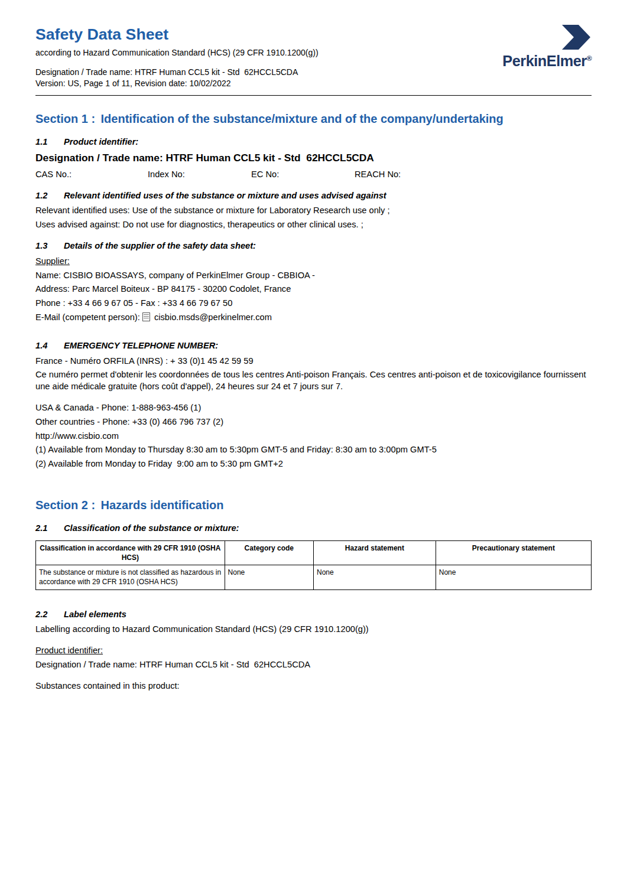Safety Data Sheet
according to Hazard Communication Standard (HCS) (29 CFR 1910.1200(g))
Designation / Trade name: HTRF Human CCL5 kit - Std 62HCCL5CDA
Version: US, Page 1 of 11, Revision date: 10/02/2022
PerkinElmer®
Section 1 : Identification of the substance/mixture and of the company/undertaking
1.1 Product identifier:
Designation / Trade name: HTRF Human CCL5 kit - Std 62HCCL5CDA
CAS No.: Index No: EC No: REACH No:
1.2 Relevant identified uses of the substance or mixture and uses advised against
Relevant identified uses: Use of the substance or mixture for Laboratory Research use only ;
Uses advised against: Do not use for diagnostics, therapeutics or other clinical uses. ;
1.3 Details of the supplier of the safety data sheet:
Supplier:
Name: CISBIO BIOASSAYS, company of PerkinElmer Group - CBBIOA -
Address: Parc Marcel Boiteux - BP 84175 - 30200 Codolet, France
Phone : +33 4 66 9 67 05 - Fax : +33 4 66 79 67 50
E-Mail (competent person): cisbio.msds@perkinelmer.com
1.4 EMERGENCY TELEPHONE NUMBER:
France - Numéro ORFILA (INRS) : + 33 (0)1 45 42 59 59
Ce numéro permet d'obtenir les coordonnées de tous les centres Anti-poison Français. Ces centres anti-poison et de toxicovigilance fournissent une aide médicale gratuite (hors coût d'appel), 24 heures sur 24 et 7 jours sur 7.
USA & Canada - Phone: 1-888-963-456 (1)
Other countries - Phone: +33 (0) 466 796 737 (2)
http://www.cisbio.com
(1) Available from Monday to Thursday 8:30 am to 5:30pm GMT-5 and Friday: 8:30 am to 3:00pm GMT-5
(2) Available from Monday to Friday 9:00 am to 5:30 pm GMT+2
Section 2 : Hazards identification
2.1 Classification of the substance or mixture:
| Classification in accordance with 29 CFR 1910 (OSHA HCS) | Category code | Hazard statement | Precautionary statement |
| --- | --- | --- | --- |
| The substance or mixture is not classified as hazardous in accordance with 29 CFR 1910 (OSHA HCS) | None | None | None |
2.2 Label elements
Labelling according to Hazard Communication Standard (HCS) (29 CFR 1910.1200(g))
Product identifier:
Designation / Trade name: HTRF Human CCL5 kit - Std 62HCCL5CDA
Substances contained in this product: